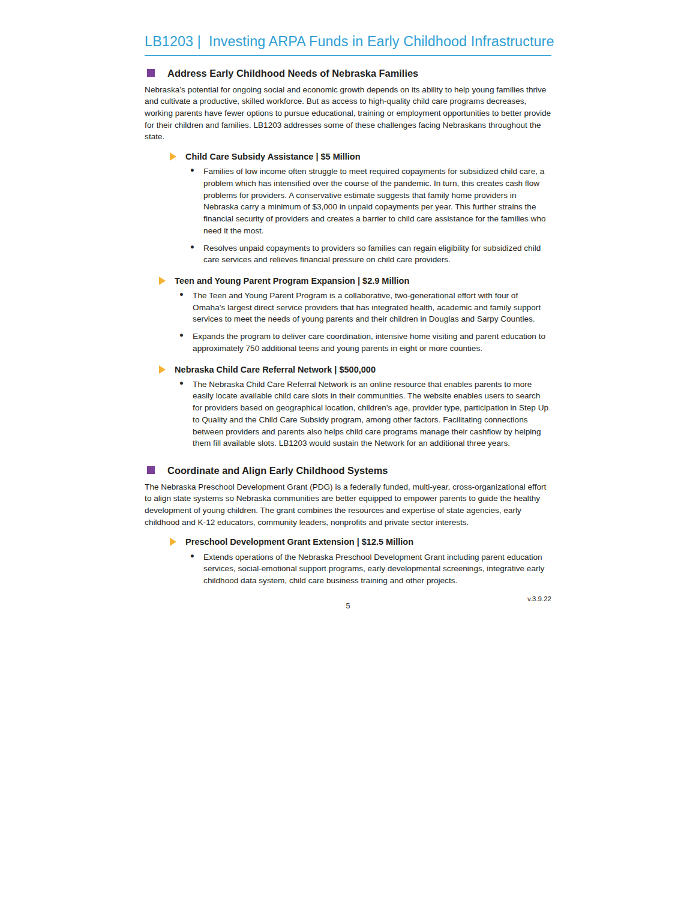LB1203 | Investing ARPA Funds in Early Childhood Infrastructure
Address Early Childhood Needs of Nebraska Families
Nebraska’s potential for ongoing social and economic growth depends on its ability to help young families thrive and cultivate a productive, skilled workforce. But as access to high-quality child care programs decreases, working parents have fewer options to pursue educational, training or employment opportunities to better provide for their children and families. LB1203 addresses some of these challenges facing Nebraskans throughout the state.
Child Care Subsidy Assistance | $5 Million
Families of low income often struggle to meet required copayments for subsidized child care, a problem which has intensified over the course of the pandemic. In turn, this creates cash flow problems for providers. A conservative estimate suggests that family home providers in Nebraska carry a minimum of $3,000 in unpaid copayments per year. This further strains the financial security of providers and creates a barrier to child care assistance for the families who need it the most.
Resolves unpaid copayments to providers so families can regain eligibility for subsidized child care services and relieves financial pressure on child care providers.
Teen and Young Parent Program Expansion | $2.9 Million
The Teen and Young Parent Program is a collaborative, two-generational effort with four of Omaha’s largest direct service providers that has integrated health, academic and family support services to meet the needs of young parents and their children in Douglas and Sarpy Counties.
Expands the program to deliver care coordination, intensive home visiting and parent education to approximately 750 additional teens and young parents in eight or more counties.
Nebraska Child Care Referral Network | $500,000
The Nebraska Child Care Referral Network is an online resource that enables parents to more easily locate available child care slots in their communities. The website enables users to search for providers based on geographical location, children’s age, provider type, participation in Step Up to Quality and the Child Care Subsidy program, among other factors. Facilitating connections between providers and parents also helps child care programs manage their cashflow by helping them fill available slots. LB1203 would sustain the Network for an additional three years.
Coordinate and Align Early Childhood Systems
The Nebraska Preschool Development Grant (PDG) is a federally funded, multi-year, cross-organizational effort to align state systems so Nebraska communities are better equipped to empower parents to guide the healthy development of young children. The grant combines the resources and expertise of state agencies, early childhood and K-12 educators, community leaders, nonprofits and private sector interests.
Preschool Development Grant Extension | $12.5 Million
Extends operations of the Nebraska Preschool Development Grant including parent education services, social-emotional support programs, early developmental screenings, integrative early childhood data system, child care business training and other projects.
5
v.3.9.22